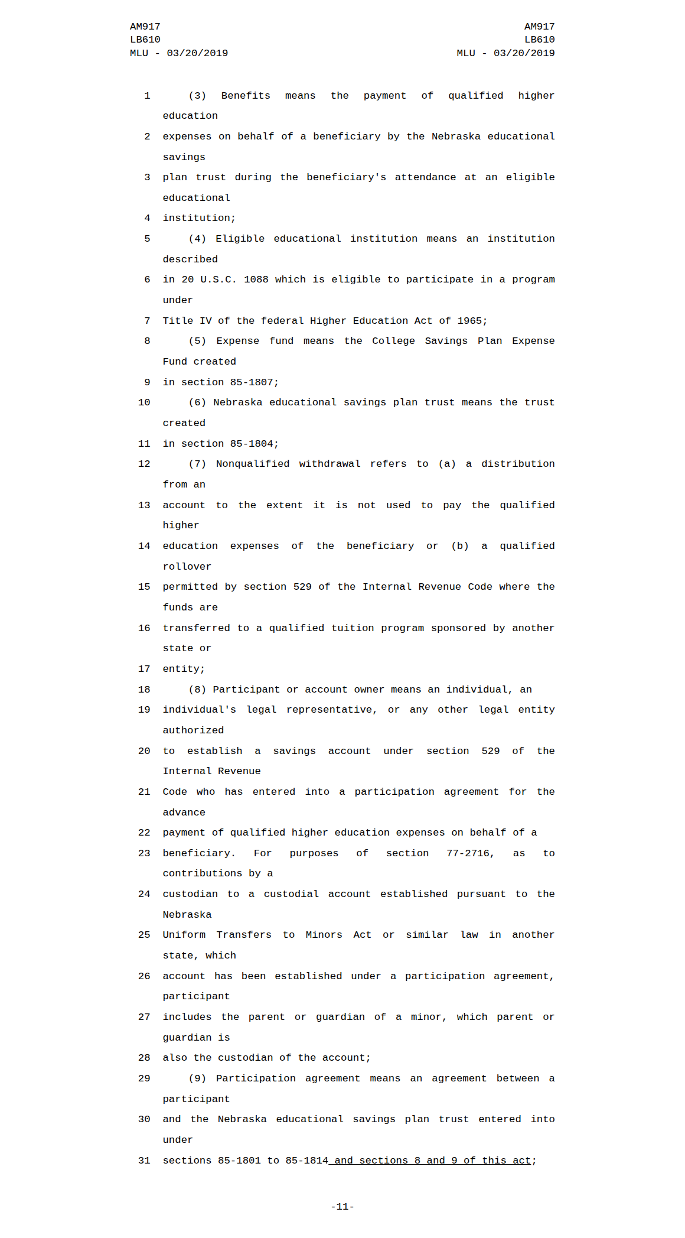AM917 LB610 MLU - 03/20/2019
AM917 LB610 MLU - 03/20/2019
(3) Benefits means the payment of qualified higher education
expenses on behalf of a beneficiary by the Nebraska educational savings
plan trust during the beneficiary's attendance at an eligible educational
institution;
(4) Eligible educational institution means an institution described
in 20 U.S.C. 1088 which is eligible to participate in a program under
Title IV of the federal Higher Education Act of 1965;
(5) Expense fund means the College Savings Plan Expense Fund created
in section 85-1807;
(6) Nebraska educational savings plan trust means the trust created
in section 85-1804;
(7) Nonqualified withdrawal refers to (a) a distribution from an
account to the extent it is not used to pay the qualified higher
education expenses of the beneficiary or (b) a qualified rollover
permitted by section 529 of the Internal Revenue Code where the funds are
transferred to a qualified tuition program sponsored by another state or
entity;
(8) Participant or account owner means an individual, an
individual's legal representative, or any other legal entity authorized
to establish a savings account under section 529 of the Internal Revenue
Code who has entered into a participation agreement for the advance
payment of qualified higher education expenses on behalf of a
beneficiary. For purposes of section 77-2716, as to contributions by a
custodian to a custodial account established pursuant to the Nebraska
Uniform Transfers to Minors Act or similar law in another state, which
account has been established under a participation agreement, participant
includes the parent or guardian of a minor, which parent or guardian is
also the custodian of the account;
(9) Participation agreement means an agreement between a participant
and the Nebraska educational savings plan trust entered into under
sections 85-1801 to 85-1814 and sections 8 and 9 of this act;
-11-